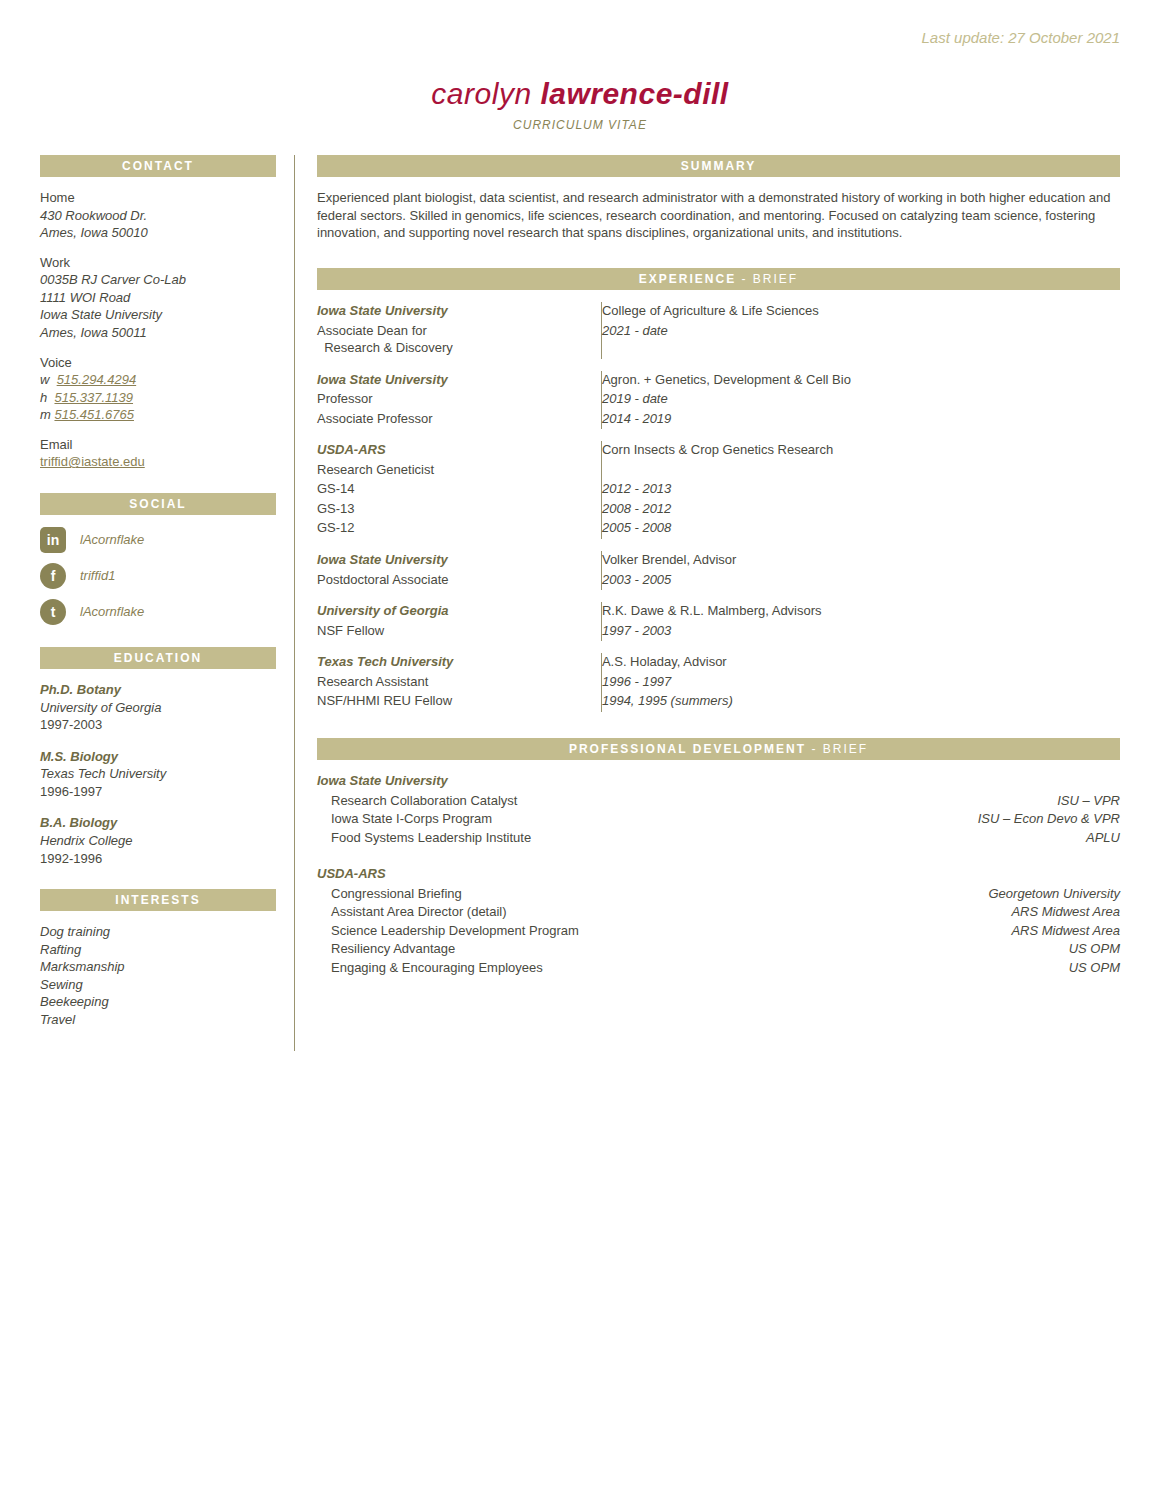Last update: 27 October 2021
carolyn lawrence-dill
CURRICULUM VITAE
CONTACT
Home
430 Rookwood Dr.
Ames, Iowa 50010
Work
0035B RJ Carver Co-Lab
1111 WOI Road
Iowa State University
Ames, Iowa 50011
Voice
w 515.294.4294
h 515.337.1139
m 515.451.6765
Email
triffid@iastate.edu
SOCIAL
in lAcornflake
ftriffid1
tlAcornflake
EDUCATION
Ph.D. Botany
University of Georgia
1997-2003
M.S. Biology
Texas Tech University
1996-1997
B.A. Biology
Hendrix College
1992-1996
INTERESTS
Dog training
Rafting
Marksmanship
Sewing
Beekeeping
Travel
SUMMARY
Experienced plant biologist, data scientist, and research administrator with a demonstrated history of working in both higher education and federal sectors. Skilled in genomics, life sciences, research coordination, and mentoring. Focused on catalyzing team science, fostering innovation, and supporting novel research that spans disciplines, organizational units, and institutions.
EXPERIENCE - BRIEF
| Iowa State University | College of Agriculture & Life Sciences |
| Associate Dean for Research & Discovery | 2021 - date |
| Iowa State University | Agron. + Genetics, Development & Cell Bio |
| Professor | 2019 - date |
| Associate Professor | 2014 - 2019 |
| USDA-ARS | Corn Insects & Crop Genetics Research |
| Research Geneticist | |
| GS-14 | 2012 - 2013 |
| GS-13 | 2008 - 2012 |
| GS-12 | 2005 - 2008 |
| Iowa State University | Volker Brendel, Advisor |
| Postdoctoral Associate | 2003 - 2005 |
| University of Georgia | R.K. Dawe & R.L. Malmberg, Advisors |
| NSF Fellow | 1997 - 2003 |
| Texas Tech University | A.S. Holaday, Advisor |
| Research Assistant | 1996 - 1997 |
| NSF/HHMI REU Fellow | 1994, 1995 (summers) |
PROFESSIONAL DEVELOPMENT - BRIEF
Iowa State University
| Research Collaboration Catalyst | ISU – VPR |
| Iowa State I-Corps Program | ISU – Econ Devo & VPR |
| Food Systems Leadership Institute | APLU |
USDA-ARS
| Congressional Briefing | Georgetown University |
| Assistant Area Director (detail) | ARS Midwest Area |
| Science Leadership Development Program | ARS Midwest Area |
| Resiliency Advantage | US OPM |
| Engaging & Encouraging Employees | US OPM |